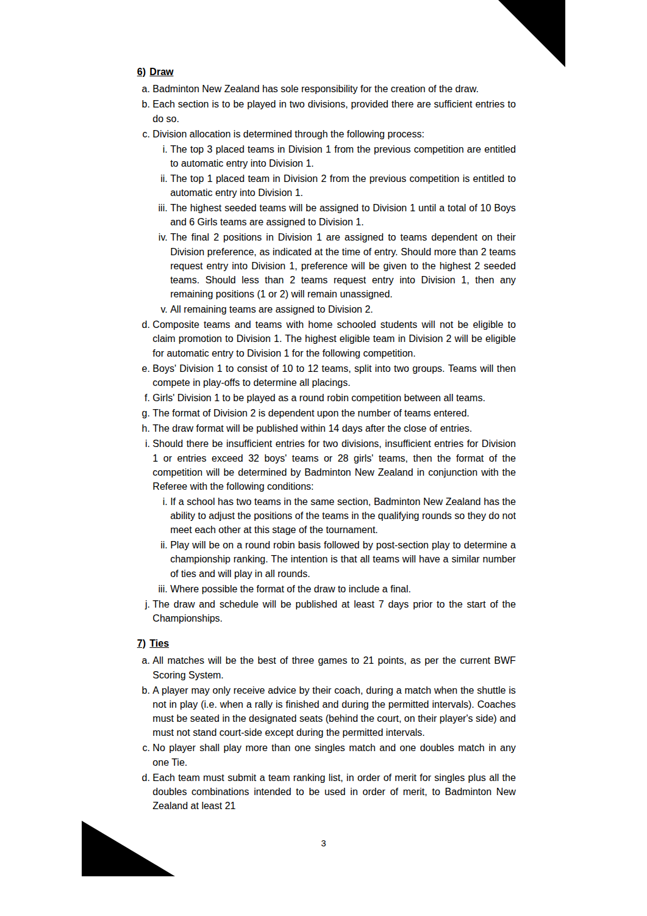6)
Draw
Badminton New Zealand has sole responsibility for the creation of the draw.
Each section is to be played in two divisions, provided there are sufficient entries to do so.
Division allocation is determined through the following process:
The top 3 placed teams in Division 1 from the previous competition are entitled to automatic entry into Division 1.
The top 1 placed team in Division 2 from the previous competition is entitled to automatic entry into Division 1.
The highest seeded teams will be assigned to Division 1 until a total of 10 Boys and 6 Girls teams are assigned to Division 1.
The final 2 positions in Division 1 are assigned to teams dependent on their Division preference, as indicated at the time of entry. Should more than 2 teams request entry into Division 1, preference will be given to the highest 2 seeded teams. Should less than 2 teams request entry into Division 1, then any remaining positions (1 or 2) will remain unassigned.
All remaining teams are assigned to Division 2.
Composite teams and teams with home schooled students will not be eligible to claim promotion to Division 1. The highest eligible team in Division 2 will be eligible for automatic entry to Division 1 for the following competition.
Boys' Division 1 to consist of 10 to 12 teams, split into two groups. Teams will then compete in play-offs to determine all placings.
Girls' Division 1 to be played as a round robin competition between all teams.
The format of Division 2 is dependent upon the number of teams entered.
The draw format will be published within 14 days after the close of entries.
Should there be insufficient entries for two divisions, insufficient entries for Division 1 or entries exceed 32 boys' teams or 28 girls' teams, then the format of the competition will be determined by Badminton New Zealand in conjunction with the Referee with the following conditions:
If a school has two teams in the same section, Badminton New Zealand has the ability to adjust the positions of the teams in the qualifying rounds so they do not meet each other at this stage of the tournament.
Play will be on a round robin basis followed by post-section play to determine a championship ranking. The intention is that all teams will have a similar number of ties and will play in all rounds.
Where possible the format of the draw to include a final.
The draw and schedule will be published at least 7 days prior to the start of the Championships.
7)
Ties
All matches will be the best of three games to 21 points, as per the current BWF Scoring System.
A player may only receive advice by their coach, during a match when the shuttle is not in play (i.e. when a rally is finished and during the permitted intervals). Coaches must be seated in the designated seats (behind the court, on their player's side) and must not stand court-side except during the permitted intervals.
No player shall play more than one singles match and one doubles match in any one Tie.
Each team must submit a team ranking list, in order of merit for singles plus all the doubles combinations intended to be used in order of merit, to Badminton New Zealand at least 21
3